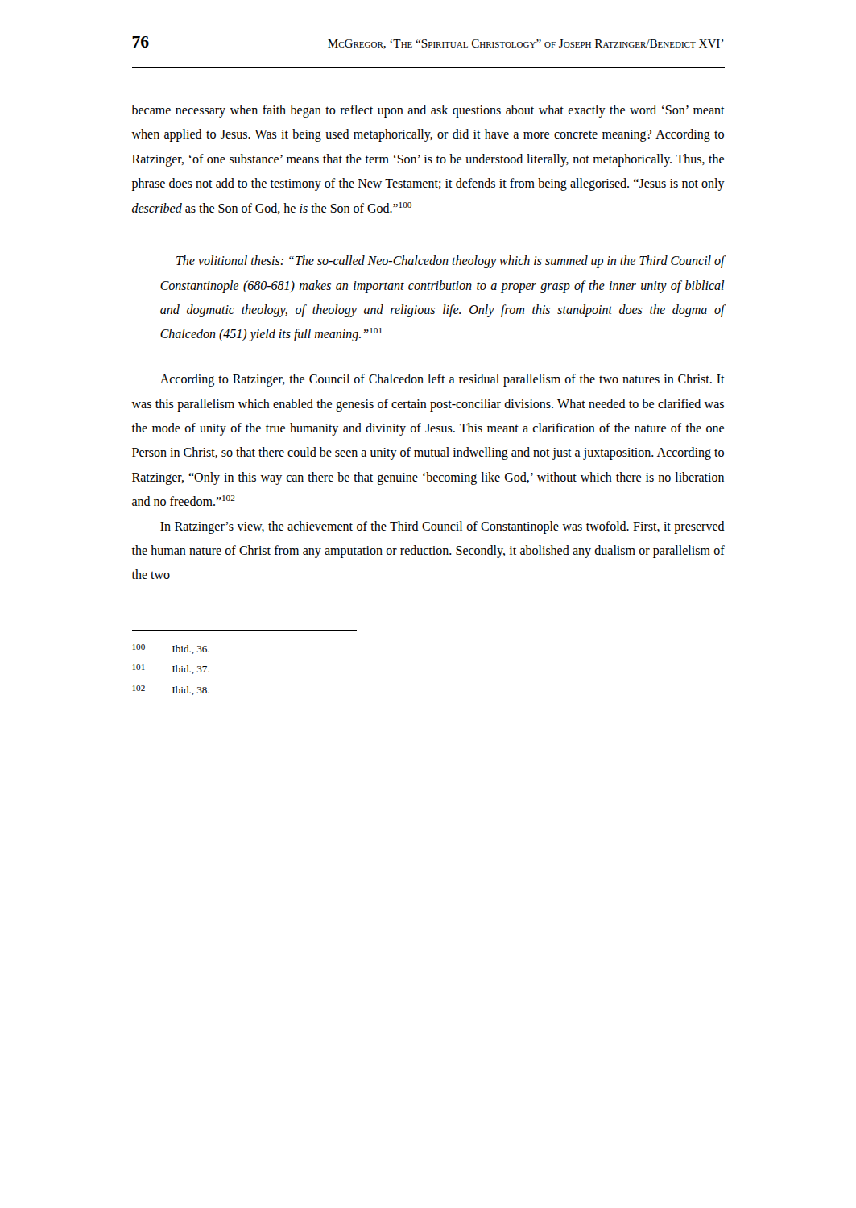76 McGregor, ‘The “Spiritual Christology” of Joseph Ratzinger/Benedict XVI’
became necessary when faith began to reflect upon and ask questions about what exactly the word ‘Son’ meant when applied to Jesus. Was it being used metaphorically, or did it have a more concrete meaning? According to Ratzinger, ‘of one substance’ means that the term ‘Son’ is to be understood literally, not metaphorically. Thus, the phrase does not add to the testimony of the New Testament; it defends it from being allegorised. “Jesus is not only described as the Son of God, he is the Son of God.”100
The volitional thesis: “The so-called Neo-Chalcedon theology which is summed up in the Third Council of Constantinople (680-681) makes an important contribution to a proper grasp of the inner unity of biblical and dogmatic theology, of theology and religious life. Only from this standpoint does the dogma of Chalcedon (451) yield its full meaning.”101
According to Ratzinger, the Council of Chalcedon left a residual parallelism of the two natures in Christ. It was this parallelism which enabled the genesis of certain post-conciliar divisions. What needed to be clarified was the mode of unity of the true humanity and divinity of Jesus. This meant a clarification of the nature of the one Person in Christ, so that there could be seen a unity of mutual indwelling and not just a juxtaposition. According to Ratzinger, “Only in this way can there be that genuine ‘becoming like God,’ without which there is no liberation and no freedom.”102
In Ratzinger’s view, the achievement of the Third Council of Constantinople was twofold. First, it preserved the human nature of Christ from any amputation or reduction. Secondly, it abolished any dualism or parallelism of the two
100 Ibid., 36.
101 Ibid., 37.
102 Ibid., 38.